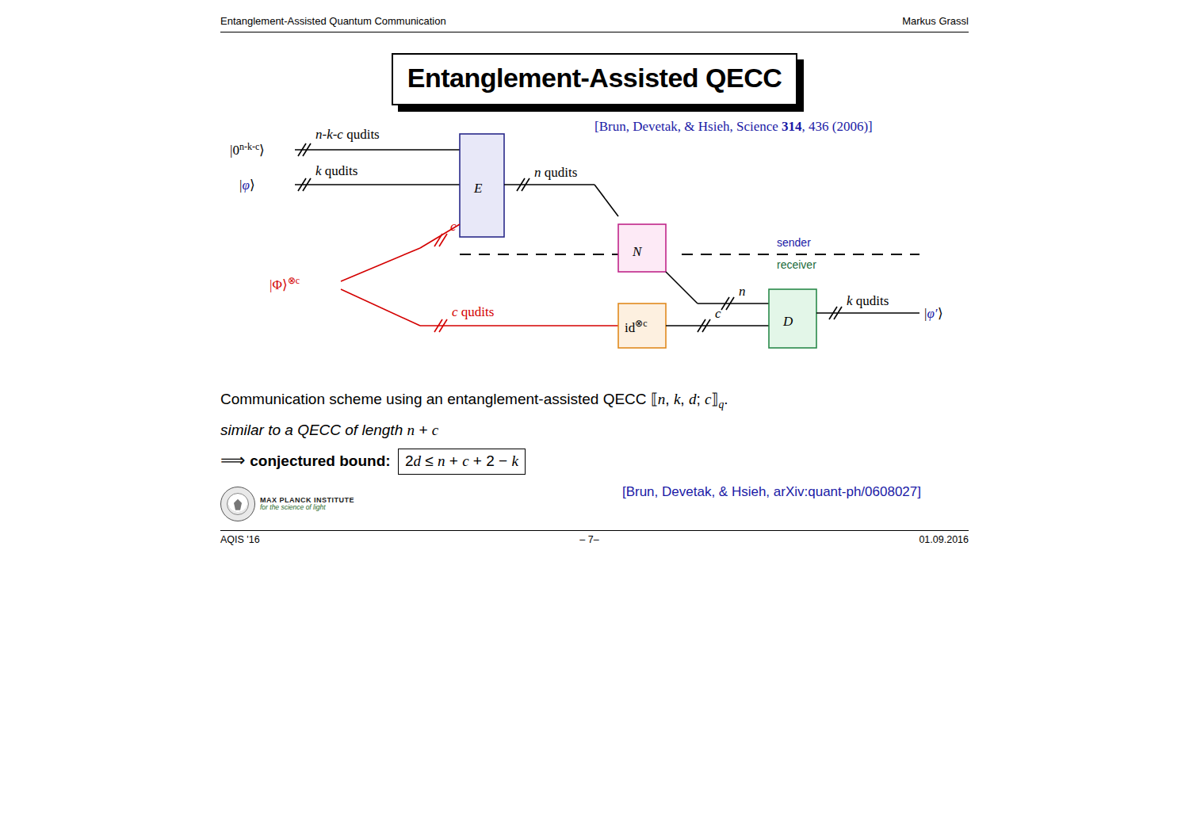Entanglement-Assisted Quantum Communication
Markus Grassl
Entanglement-Assisted QECC
[Brun, Devetak, & Hsieh, Science 314, 436 (2006)] |0n-k-c⟩ n-k-c qudits |φ⟩ k qudits E n qudits c |Φ⟩⊗c c qudits sender receiver N n id⊗c c D k qudits |φ′⟩
Communication scheme using an entanglement-assisted QECC ⟦n, k, d; c⟧q.
similar to a QECC of length n + c
⟹ conjectured bound: 2d ≤ n + c + 2 − k
[Brun, Devetak, & Hsieh, arXiv:quant-ph/0608027]
MAX PLANCK INSTITUTE
for the science of light
AQIS '16
– 7–
01.09.2016